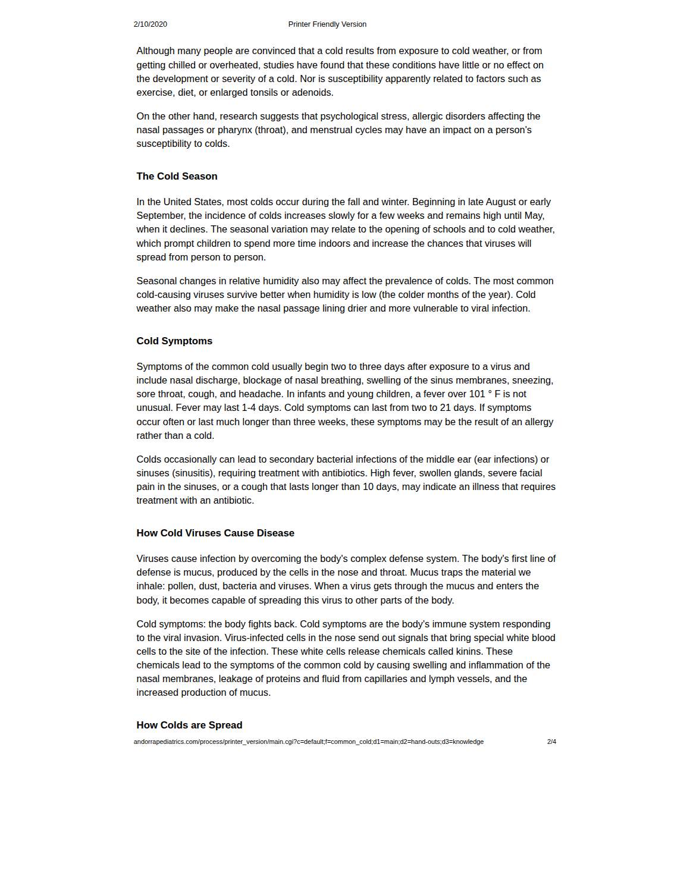2/10/2020
Printer Friendly Version
Although many people are convinced that a cold results from exposure to cold weather, or from getting chilled or overheated, studies have found that these conditions have little or no effect on the development or severity of a cold. Nor is susceptibility apparently related to factors such as exercise, diet, or enlarged tonsils or adenoids.
On the other hand, research suggests that psychological stress, allergic disorders affecting the nasal passages or pharynx (throat), and menstrual cycles may have an impact on a person's susceptibility to colds.
The Cold Season
In the United States, most colds occur during the fall and winter. Beginning in late August or early September, the incidence of colds increases slowly for a few weeks and remains high until May, when it declines. The seasonal variation may relate to the opening of schools and to cold weather, which prompt children to spend more time indoors and increase the chances that viruses will spread from person to person.
Seasonal changes in relative humidity also may affect the prevalence of colds. The most common cold-causing viruses survive better when humidity is low (the colder months of the year). Cold weather also may make the nasal passage lining drier and more vulnerable to viral infection.
Cold Symptoms
Symptoms of the common cold usually begin two to three days after exposure to a virus and include nasal discharge, blockage of nasal breathing, swelling of the sinus membranes, sneezing, sore throat, cough, and headache. In infants and young children, a fever over 101 ° F is not unusual. Fever may last 1-4 days. Cold symptoms can last from two to 21 days. If symptoms occur often or last much longer than three weeks, these symptoms may be the result of an allergy rather than a cold.
Colds occasionally can lead to secondary bacterial infections of the middle ear (ear infections) or sinuses (sinusitis), requiring treatment with antibiotics. High fever, swollen glands, severe facial pain in the sinuses, or a cough that lasts longer than 10 days, may indicate an illness that requires treatment with an antibiotic.
How Cold Viruses Cause Disease
Viruses cause infection by overcoming the body's complex defense system. The body's first line of defense is mucus, produced by the cells in the nose and throat. Mucus traps the material we inhale: pollen, dust, bacteria and viruses. When a virus gets through the mucus and enters the body, it becomes capable of spreading this virus to other parts of the body.
Cold symptoms: the body fights back. Cold symptoms are the body's immune system responding to the viral invasion. Virus-infected cells in the nose send out signals that bring special white blood cells to the site of the infection. These white cells release chemicals called kinins. These chemicals lead to the symptoms of the common cold by causing swelling and inflammation of the nasal membranes, leakage of proteins and fluid from capillaries and lymph vessels, and the increased production of mucus.
How Colds are Spread
andorrapediatrics.com/process/printer_version/main.cgi?c=default;f=common_cold;d1=main;d2=hand-outs;d3=knowledge
2/4